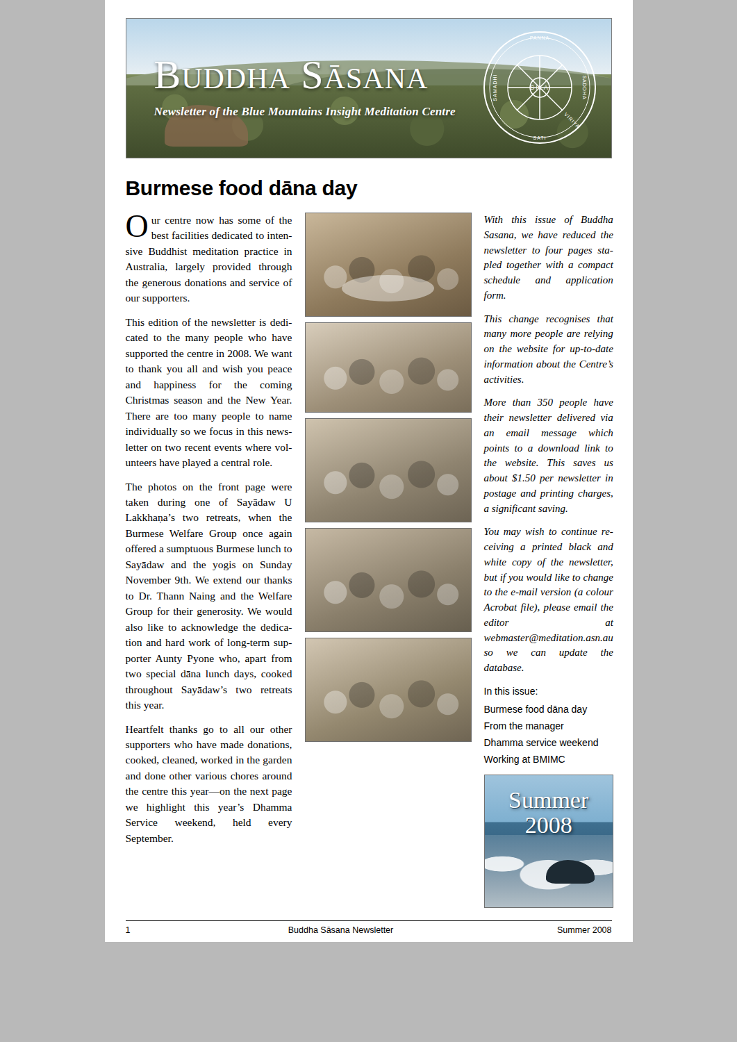BUDDHA SĀSANA
Newsletter of the Blue Mountains Insight Meditation Centre
PANNA SATI SAMADHI SADDHA VIRIYA SILA
Burmese food dāna day
Our centre now has some of the best facilities dedicated to intensive Buddhist meditation practice in Australia, largely provided through the generous donations and service of our supporters.
This edition of the newsletter is dedicated to the many people who have supported the centre in 2008. We want to thank you all and wish you peace and happiness for the coming Christmas season and the New Year. There are too many people to name individually so we focus in this newsletter on two recent events where volunteers have played a central role.
The photos on the front page were taken during one of Sayādaw U Lakkhaṇa’s two retreats, when the Burmese Welfare Group once again offered a sumptuous Burmese lunch to Sayādaw and the yogis on Sunday November 9th. We extend our thanks to Dr. Thann Naing and the Welfare Group for their generosity. We would also like to acknowledge the dedication and hard work of long-term supporter Aunty Pyone who, apart from two special dāna lunch days, cooked throughout Sayādaw’s two retreats this year.
Heartfelt thanks go to all our other supporters who have made donations, cooked, cleaned, worked in the garden and done other various chores around the centre this year—on the next page we highlight this year’s Dhamma Service weekend, held every September.
With this issue of Buddha Sasana, we have reduced the newsletter to four pages stapled together with a compact schedule and application form.
This change recognises that many more people are relying on the website for up-to-date information about the Centre’s activities.
More than 350 people have their newsletter delivered via an email message which points to a download link to the website. This saves us about $1.50 per newsletter in postage and printing charges, a significant saving.
You may wish to continue receiving a printed black and white copy of the newsletter, but if you would like to change to the e-mail version (a colour Acrobat file), please email the editor at webmaster@meditation.asn.au so we can update the database.
In this issue:
Burmese food dāna day
From the manager
Dhamma service weekend
Working at BMIMC
Summer2008
1
Buddha Sāsana Newsletter
Summer 2008